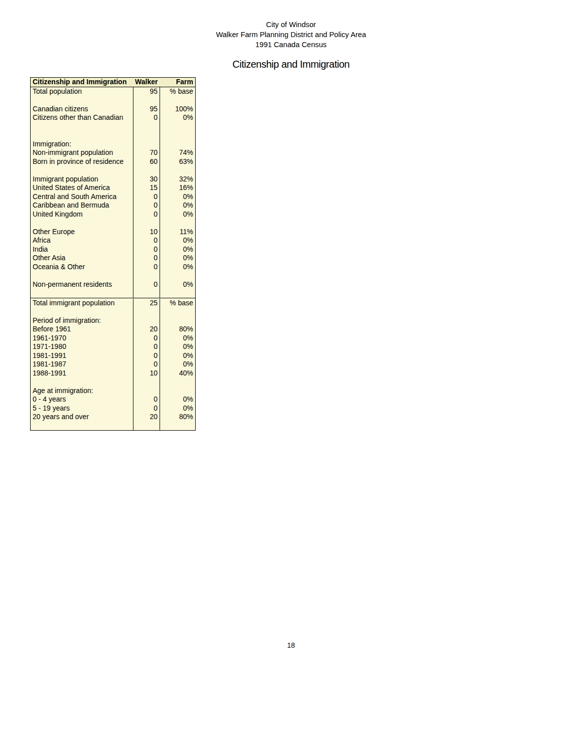City of Windsor
Walker Farm Planning District and Policy Area
1991 Canada Census
Citizenship and Immigration
| Citizenship and Immigration | Walker | Farm |
| --- | --- | --- |
| Total population | 95 | % base |
| Canadian citizens | 95 | 100% |
| Citizens other than Canadian | 0 | 0% |
| Immigration: | | |
| Non-immigrant population | 70 | 74% |
| Born in province of residence | 60 | 63% |
| Immigrant population | 30 | 32% |
| United States of America | 15 | 16% |
| Central and South America | 0 | 0% |
| Caribbean and Bermuda | 0 | 0% |
| United Kingdom | 0 | 0% |
| Other Europe | 10 | 11% |
| Africa | 0 | 0% |
| India | 0 | 0% |
| Other Asia | 0 | 0% |
| Oceania & Other | 0 | 0% |
| Non-permanent residents | 0 | 0% |
| Total immigrant population | 25 | % base |
| Period of immigration: | | |
| Before 1961 | 20 | 80% |
| 1961-1970 | 0 | 0% |
| 1971-1980 | 0 | 0% |
| 1981-1991 | 0 | 0% |
| 1981-1987 | 0 | 0% |
| 1988-1991 | 10 | 40% |
| Age at immigration: | | |
| 0 - 4 years | 0 | 0% |
| 5 - 19 years | 0 | 0% |
| 20 years and over | 20 | 80% |
18